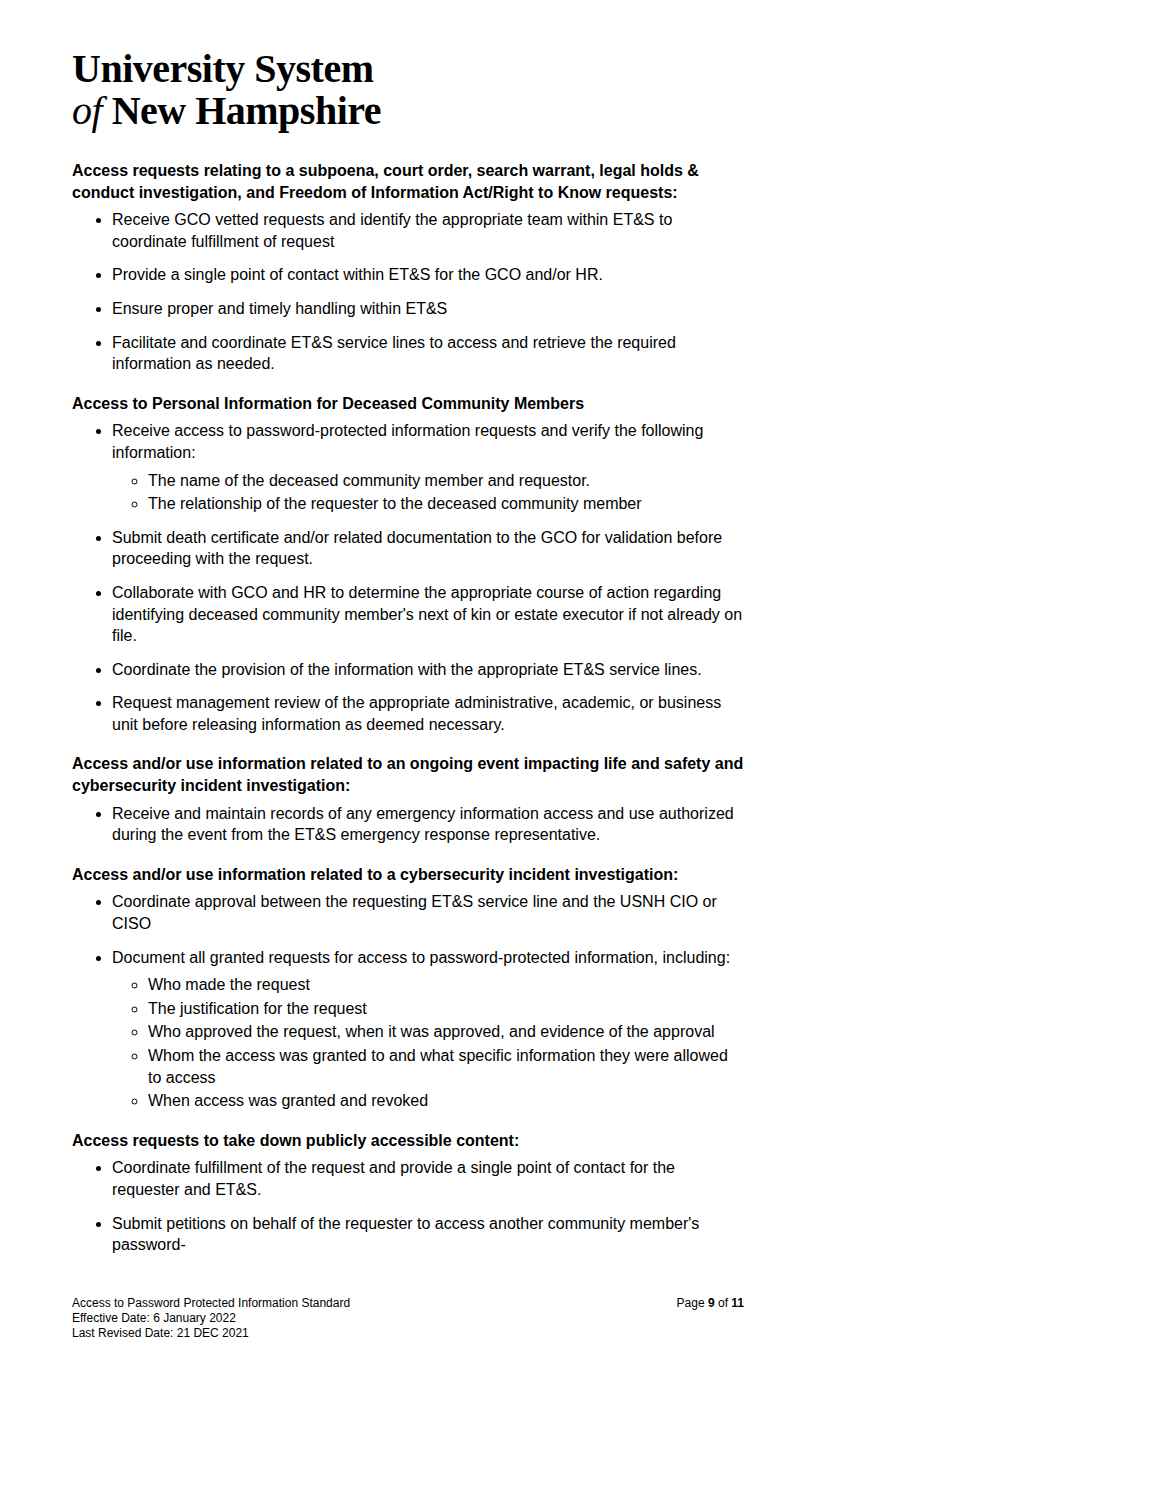University System of New Hampshire
Access requests relating to a subpoena, court order, search warrant, legal holds & conduct investigation, and Freedom of Information Act/Right to Know requests:
Receive GCO vetted requests and identify the appropriate team within ET&S to coordinate fulfillment of request
Provide a single point of contact within ET&S for the GCO and/or HR.
Ensure proper and timely handling within ET&S
Facilitate and coordinate ET&S service lines to access and retrieve the required information as needed.
Access to Personal Information for Deceased Community Members
Receive access to password-protected information requests and verify the following information:
The name of the deceased community member and requestor.
The relationship of the requester to the deceased community member
Submit death certificate and/or related documentation to the GCO for validation before proceeding with the request.
Collaborate with GCO and HR to determine the appropriate course of action regarding identifying deceased community member's next of kin or estate executor if not already on file.
Coordinate the provision of the information with the appropriate ET&S service lines.
Request management review of the appropriate administrative, academic, or business unit before releasing information as deemed necessary.
Access and/or use information related to an ongoing event impacting life and safety and cybersecurity incident investigation:
Receive and maintain records of any emergency information access and use authorized during the event from the ET&S emergency response representative.
Access and/or use information related to a cybersecurity incident investigation:
Coordinate approval between the requesting ET&S service line and the USNH CIO or CISO
Document all granted requests for access to password-protected information, including:
Who made the request
The justification for the request
Who approved the request, when it was approved, and evidence of the approval
Whom the access was granted to and what specific information they were allowed to access
When access was granted and revoked
Access requests to take down publicly accessible content:
Coordinate fulfillment of the request and provide a single point of contact for the requester and ET&S.
Submit petitions on behalf of the requester to access another community member's password-
Access to Password Protected Information Standard
Effective Date: 6 January 2022
Last Revised Date: 21 DEC 2021
Page 9 of 11